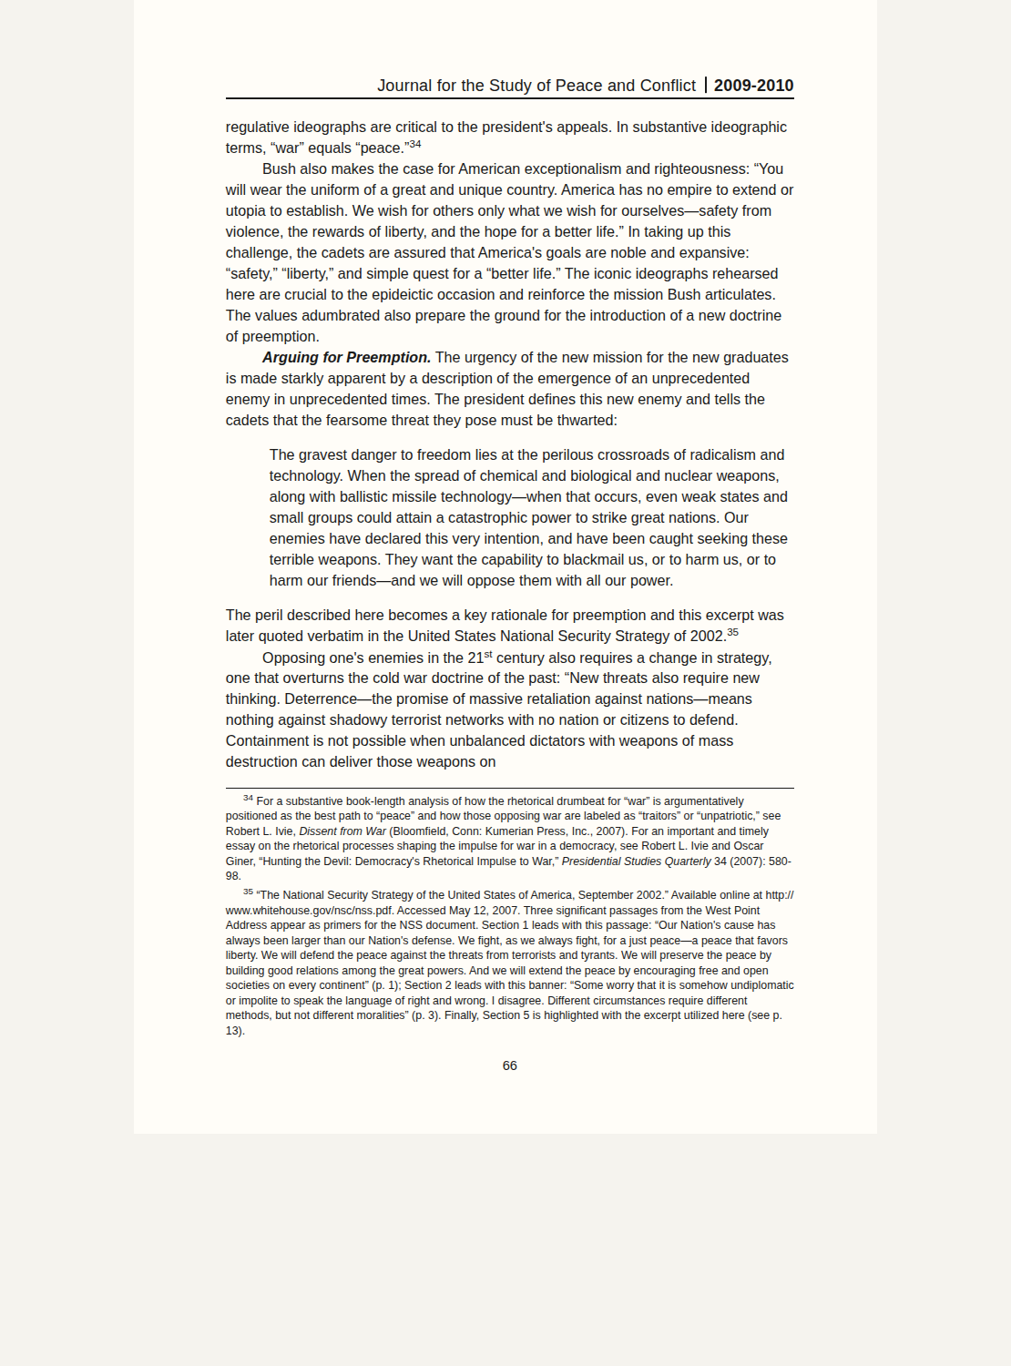Journal for the Study of Peace and Conflict 2009-2010
regulative ideographs are critical to the president's appeals. In substantive ideographic terms, “war” equals “peace.”34
Bush also makes the case for American exceptionalism and righteousness: “You will wear the uniform of a great and unique country. America has no empire to extend or utopia to establish. We wish for others only what we wish for ourselves—safety from violence, the rewards of liberty, and the hope for a better life.” In taking up this challenge, the cadets are assured that America's goals are noble and expansive: “safety,” “liberty,” and simple quest for a “better life.” The iconic ideographs rehearsed here are crucial to the epideictic occasion and reinforce the mission Bush articulates. The values adumbrated also prepare the ground for the introduction of a new doctrine of preemption.
Arguing for Preemption. The urgency of the new mission for the new graduates is made starkly apparent by a description of the emergence of an unprecedented enemy in unprecedented times. The president defines this new enemy and tells the cadets that the fearsome threat they pose must be thwarted:
The gravest danger to freedom lies at the perilous crossroads of radicalism and technology. When the spread of chemical and biological and nuclear weapons, along with ballistic missile technology—when that occurs, even weak states and small groups could attain a catastrophic power to strike great nations. Our enemies have declared this very intention, and have been caught seeking these terrible weapons. They want the capability to blackmail us, or to harm us, or to harm our friends—and we will oppose them with all our power.
The peril described here becomes a key rationale for preemption and this excerpt was later quoted verbatim in the United States National Security Strategy of 2002.35
Opposing one's enemies in the 21st century also requires a change in strategy, one that overturns the cold war doctrine of the past: “New threats also require new thinking. Deterrence—the promise of massive retaliation against nations—means nothing against shadowy terrorist networks with no nation or citizens to defend. Containment is not possible when unbalanced dictators with weapons of mass destruction can deliver those weapons on
34 For a substantive book-length analysis of how the rhetorical drumbeat for “war” is argumentatively positioned as the best path to “peace” and how those opposing war are labeled as “traitors” or “unpatriotic,” see Robert L. Ivie, Dissent from War (Bloomfield, Conn: Kumerian Press, Inc., 2007). For an important and timely essay on the rhetorical processes shaping the impulse for war in a democracy, see Robert L. Ivie and Oscar Giner, “Hunting the Devil: Democracy's Rhetorical Impulse to War,” Presidential Studies Quarterly 34 (2007): 580-98.
35 “The National Security Strategy of the United States of America, September 2002.” Available online at http://www.whitehouse.gov/nsc/nss.pdf. Accessed May 12, 2007. Three significant passages from the West Point Address appear as primers for the NSS document. Section 1 leads with this passage: “Our Nation's cause has always been larger than our Nation's defense. We fight, as we always fight, for a just peace—a peace that favors liberty. We will defend the peace against the threats from terrorists and tyrants. We will preserve the peace by building good relations among the great powers. And we will extend the peace by encouraging free and open societies on every continent” (p. 1); Section 2 leads with this banner: “Some worry that it is somehow undiplomatic or impolite to speak the language of right and wrong. I disagree. Different circumstances require different methods, but not different moralities” (p. 3). Finally, Section 5 is highlighted with the excerpt utilized here (see p. 13).
66